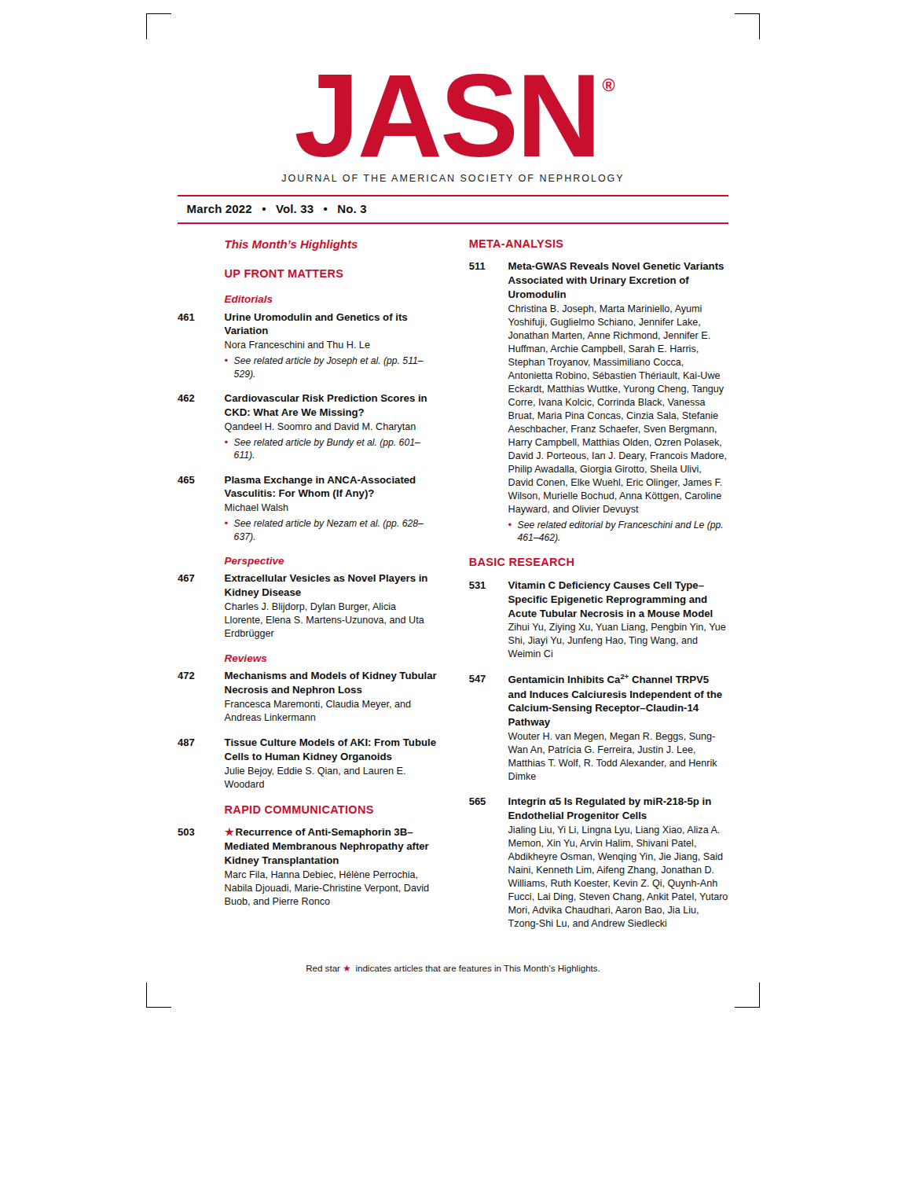JASN®
Journal of the American Society of Nephrology
March 2022 • Vol. 33 • No. 3
This Month’s Highlights
Up Front Matters
Editorials
461
Urine Uromodulin and Genetics of its Variation
Nora Franceschini and Thu H. Le
See related article by Joseph et al. (pp. 511–529).
462
Cardiovascular Risk Prediction Scores in CKD: What Are We Missing?
Qandeel H. Soomro and David M. Charytan
See related article by Bundy et al. (pp. 601–611).
465
Plasma Exchange in ANCA-Associated Vasculitis: For Whom (If Any)?
Michael Walsh
See related article by Nezam et al. (pp. 628–637).
Perspective
467
Extracellular Vesicles as Novel Players in Kidney Disease
Charles J. Blijdorp, Dylan Burger, Alicia Llorente, Elena S. Martens-Uzunova, and Uta Erdbrügger
Reviews
472
Mechanisms and Models of Kidney Tubular Necrosis and Nephron Loss
Francesca Maremonti, Claudia Meyer, and Andreas Linkermann
487
Tissue Culture Models of AKI: From Tubule Cells to Human Kidney Organoids
Julie Bejoy, Eddie S. Qian, and Lauren E. Woodard
Rapid Communications
503
★Recurrence of Anti-Semaphorin 3B–Mediated Membranous Nephropathy after Kidney Transplantation
Marc Fila, Hanna Debiec, Hélène Perrochia, Nabila Djouadi, Marie-Christine Verpont, David Buob, and Pierre Ronco
Meta-Analysis
511
Meta-GWAS Reveals Novel Genetic Variants Associated with Urinary Excretion of Uromodulin
Christina B. Joseph, Marta Mariniello, Ayumi Yoshifuji, Guglielmo Schiano, Jennifer Lake, Jonathan Marten, Anne Richmond, Jennifer E. Huffman, Archie Campbell, Sarah E. Harris, Stephan Troyanov, Massimiliano Cocca, Antonietta Robino, Sébastien Thériault, Kai-Uwe Eckardt, Matthias Wuttke, Yurong Cheng, Tanguy Corre, Ivana Kolcic, Corrinda Black, Vanessa Bruat, Maria Pina Concas, Cinzia Sala, Stefanie Aeschbacher, Franz Schaefer, Sven Bergmann, Harry Campbell, Matthias Olden, Ozren Polasek, David J. Porteous, Ian J. Deary, Francois Madore, Philip Awadalla, Giorgia Girotto, Sheila Ulivi, David Conen, Elke Wuehl, Eric Olinger, James F. Wilson, Murielle Bochud, Anna Köttgen, Caroline Hayward, and Olivier Devuyst
See related editorial by Franceschini and Le (pp. 461–462).
Basic Research
531
Vitamin C Deficiency Causes Cell Type–Specific Epigenetic Reprogramming and Acute Tubular Necrosis in a Mouse Model
Zihui Yu, Ziying Xu, Yuan Liang, Pengbin Yin, Yue Shi, Jiayi Yu, Junfeng Hao, Ting Wang, and Weimin Ci
547
Gentamicin Inhibits Ca2+ Channel TRPV5 and Induces Calciuresis Independent of the Calcium-Sensing Receptor–Claudin-14 Pathway
Wouter H. van Megen, Megan R. Beggs, Sung-Wan An, Patrícia G. Ferreira, Justin J. Lee, Matthias T. Wolf, R. Todd Alexander, and Henrik Dimke
565
Integrin α5 Is Regulated by miR-218-5p in Endothelial Progenitor Cells
Jialing Liu, Yi Li, Lingna Lyu, Liang Xiao, Aliza A. Memon, Xin Yu, Arvin Halim, Shivani Patel, Abdikheyre Osman, Wenqing Yin, Jie Jiang, Said Naini, Kenneth Lim, Aifeng Zhang, Jonathan D. Williams, Ruth Koester, Kevin Z. Qi, Quynh-Anh Fucci, Lai Ding, Steven Chang, Ankit Patel, Yutaro Mori, Advika Chaudhari, Aaron Bao, Jia Liu, Tzong-Shi Lu, and Andrew Siedlecki
Red star ★ indicates articles that are features in This Month’s Highlights.